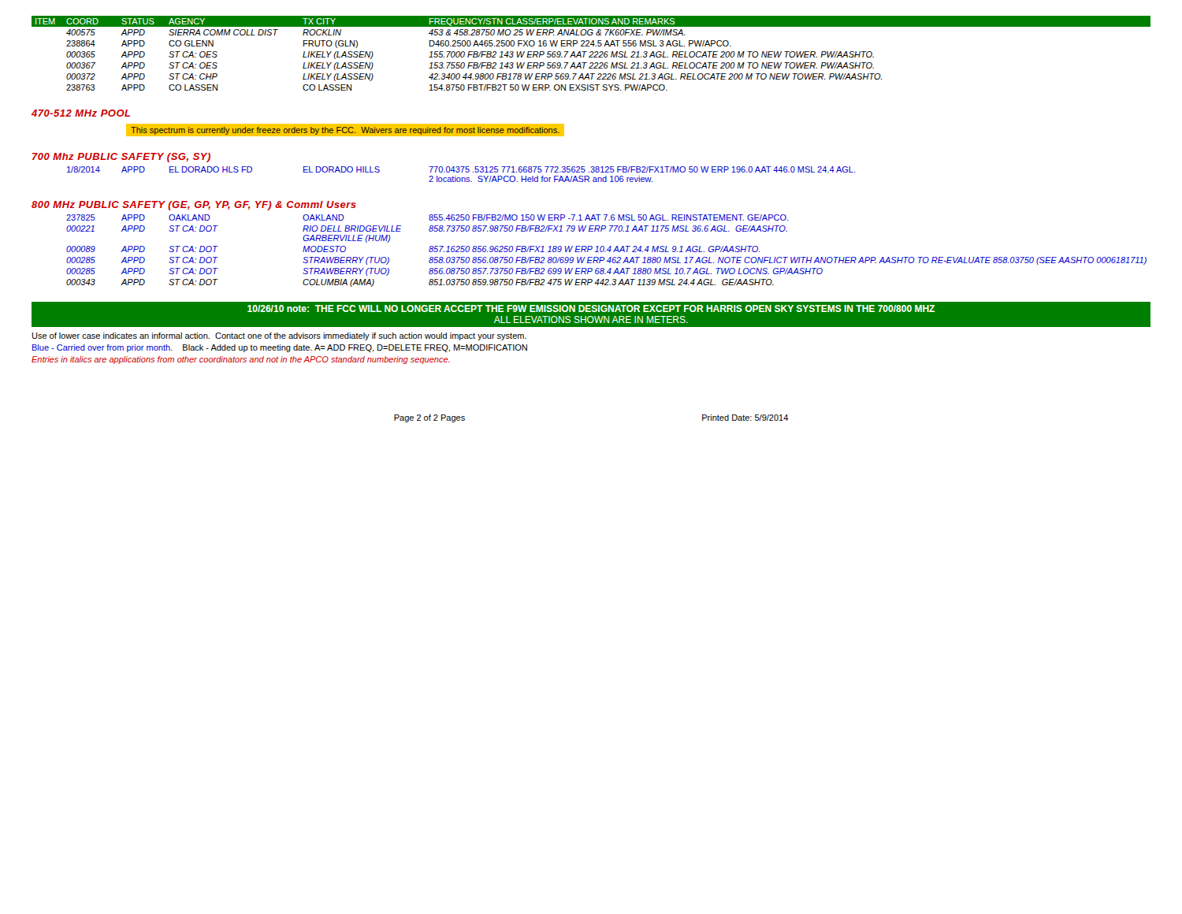| ITEM | COORD | STATUS | AGENCY | TX CITY | FREQUENCY/STN CLASS/ERP/ELEVATIONS AND REMARKS |
| | 400575 | APPD | SIERRA COMM COLL DIST | ROCKLIN | 453 & 458.28750 MO 25 W ERP. ANALOG & 7K60FXE. PW/IMSA. |
| | 238864 | APPD | CO GLENN | FRUTO (GLN) | D460.2500 A465.2500 FXO 16 W ERP 224.5 AAT 556 MSL 3 AGL. PW/APCO. |
| | 000365 | APPD | ST CA: OES | LIKELY (LASSEN) | 155.7000 FB/FB2 143 W ERP 569.7 AAT 2226 MSL 21.3 AGL. RELOCATE 200 M TO NEW TOWER. PW/AASHTO. |
| | 000367 | APPD | ST CA: OES | LIKELY (LASSEN) | 153.7550 FB/FB2 143 W ERP 569.7 AAT 2226 MSL 21.3 AGL. RELOCATE 200 M TO NEW TOWER. PW/AASHTO. |
| | 000372 | APPD | ST CA: CHP | LIKELY (LASSEN) | 42.3400 44.9800 FB178 W ERP 569.7 AAT 2226 MSL 21.3 AGL. RELOCATE 200 M TO NEW TOWER. PW/AASHTO. |
| | 238763 | APPD | CO LASSEN | CO LASSEN | 154.8750 FBT/FB2T 50 W ERP. ON EXSIST SYS. PW/APCO. |
470-512 MHz POOL
This spectrum is currently under freeze orders by the FCC. Waivers are required for most license modifications.
700 Mhz PUBLIC SAFETY (SG, SY)
| | 1/8/2014 | APPD | EL DORADO HLS FD | EL DORADO HILLS | 770.04375 .53125 771.66875 772.35625 .38125 FB/FB2/FX1T/MO 50 W ERP 196.0 AAT 446.0 MSL 24.4 AGL. 2 locations. SY/APCO. Held for FAA/ASR and 106 review. |
800 MHz PUBLIC SAFETY (GE, GP, YP, GF, YF) & Comml Users
| | 237825 | APPD | OAKLAND | OAKLAND | 855.46250 FB/FB2/MO 150 W ERP -7.1 AAT 7.6 MSL 50 AGL. REINSTATEMENT. GE/APCO. |
| | 000221 | APPD | ST CA: DOT | RIO DELL BRIDGEVILLE GARBERVILLE (HUM) | 858.73750 857.98750 FB/FB2/FX1 79 W ERP 770.1 AAT 1175 MSL 36.6 AGL. GE/AASHTO. |
| | 000089 | APPD | ST CA: DOT | MODESTO | 857.16250 856.96250 FB/FX1 189 W ERP 10.4 AAT 24.4 MSL 9.1 AGL. GP/AASHTO. |
| | 000285 | APPD | ST CA: DOT | STRAWBERRY (TUO) | 858.03750 856.08750 FB/FB2 80/699 W ERP 462 AAT 1880 MSL 17 AGL. NOTE CONFLICT WITH ANOTHER APP. AASHTO TO RE-EVALUATE 858.03750 (SEE AASHTO 0006181711) |
| | 000285 | APPD | ST CA: DOT | STRAWBERRY (TUO) | 856.08750 857.73750 FB/FB2 699 W ERP 68.4 AAT 1880 MSL 10.7 AGL. TWO LOCNS. GP/AASHTO |
| | 000343 | APPD | ST CA: DOT | COLUMBIA (AMA) | 851.03750 859.98750 FB/FB2 475 W ERP 442.3 AAT 1139 MSL 24.4 AGL. GE/AASHTO. |
10/26/10 note: THE FCC WILL NO LONGER ACCEPT THE F9W EMISSION DESIGNATOR EXCEPT FOR HARRIS OPEN SKY SYSTEMS IN THE 700/800 MHZ ALL ELEVATIONS SHOWN ARE IN METERS.
Use of lower case indicates an informal action. Contact one of the advisors immediately if such action would impact your system.
Blue - Carried over from prior month. Black - Added up to meeting date. A= ADD FREQ, D=DELETE FREQ, M=MODIFICATION
Entries in italics are applications from other coordinators and not in the APCO standard numbering sequence.
Page 2 of 2 Pages Printed Date: 5/9/2014